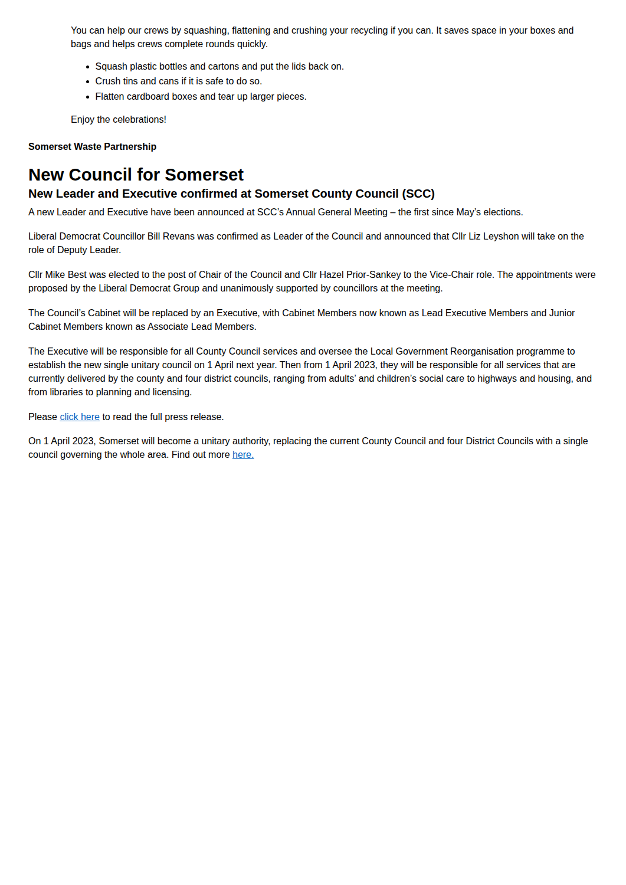You can help our crews by squashing, flattening and crushing your recycling if you can. It saves space in your boxes and bags and helps crews complete rounds quickly.
Squash plastic bottles and cartons and put the lids back on.
Crush tins and cans if it is safe to do so.
Flatten cardboard boxes and tear up larger pieces.
Enjoy the celebrations!
Somerset Waste Partnership
New Council for Somerset
New Leader and Executive confirmed at Somerset County Council (SCC)
A new Leader and Executive have been announced at SCC’s Annual General Meeting – the first since May’s elections.
Liberal Democrat Councillor Bill Revans was confirmed as Leader of the Council and announced that Cllr Liz Leyshon will take on the role of Deputy Leader.
Cllr Mike Best was elected to the post of Chair of the Council and Cllr Hazel Prior-Sankey to the Vice-Chair role. The appointments were proposed by the Liberal Democrat Group and unanimously supported by councillors at the meeting.
The Council’s Cabinet will be replaced by an Executive, with Cabinet Members now known as Lead Executive Members and Junior Cabinet Members known as Associate Lead Members.
The Executive will be responsible for all County Council services and oversee the Local Government Reorganisation programme to establish the new single unitary council on 1 April next year. Then from 1 April 2023, they will be responsible for all services that are currently delivered by the county and four district councils, ranging from adults’ and children’s social care to highways and housing, and from libraries to planning and licensing.
Please click here to read the full press release.
On 1 April 2023, Somerset will become a unitary authority, replacing the current County Council and four District Councils with a single council governing the whole area. Find out more here.